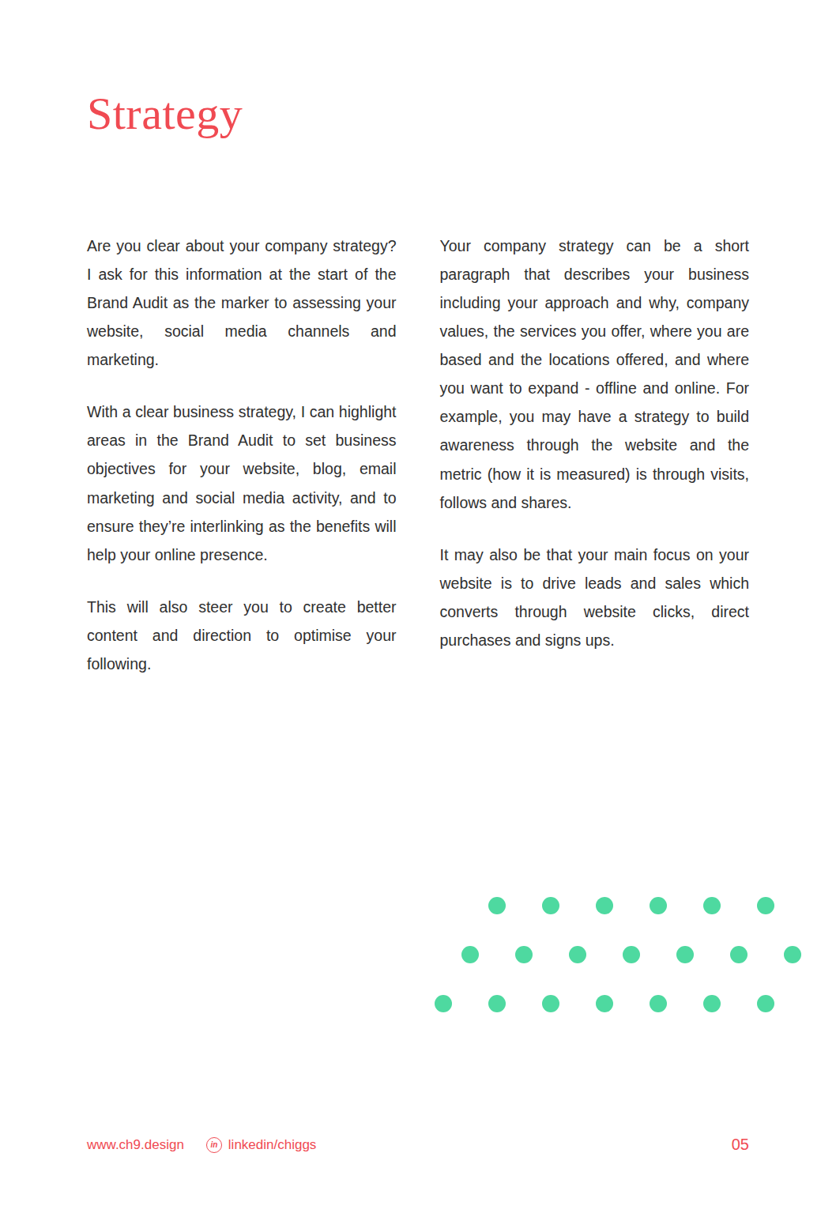Strategy
Are you clear about your company strategy? I ask for this information at the start of the Brand Audit as the marker to assessing your website, social media channels and marketing.
With a clear business strategy, I can highlight areas in the Brand Audit to set business objectives for your website, blog, email marketing and social media activity, and to ensure they’re interlinking as the benefits will help your online presence.
This will also steer you to create better content and direction to optimise your following.
Your company strategy can be a short paragraph that describes your business including your approach and why, company values, the services you offer, where you are based and the locations offered, and where you want to expand - offline and online. For example, you may have a strategy to build awareness through the website and the metric (how it is measured) is through visits, follows and shares.
It may also be that your main focus on your website is to drive leads and sales which converts through website clicks, direct purchases and signs ups.
www.ch9.design inlinkedin/chiggs
05